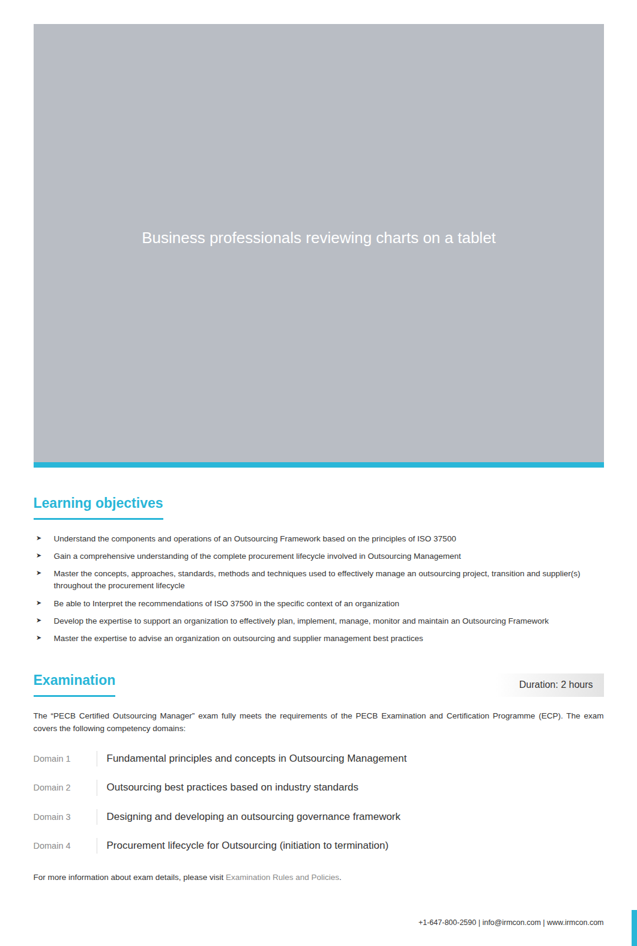Learning objectives
Understand the components and operations of an Outsourcing Framework based on the principles of ISO 37500
Gain a comprehensive understanding of the complete procurement lifecycle involved in Outsourcing Management
Master the concepts, approaches, standards, methods and techniques used to effectively manage an outsourcing project, transition and supplier(s) throughout the procurement lifecycle
Be able to Interpret the recommendations of ISO 37500 in the specific context of an organization
Develop the expertise to support an organization to effectively plan, implement, manage, monitor and maintain an Outsourcing Framework
Master the expertise to advise an organization on outsourcing and supplier management best practices
Examination
Duration: 2 hours
The “PECB Certified Outsourcing Manager” exam fully meets the requirements of the PECB Examination and Certification Programme (ECP). The exam covers the following competency domains:
Domain 1
Fundamental principles and concepts in Outsourcing Management
Domain 2
Outsourcing best practices based on industry standards
Domain 3
Designing and developing an outsourcing governance framework
Domain 4
Procurement lifecycle for Outsourcing (initiation to termination)
For more information about exam details, please visit Examination Rules and Policies.
+1-647-800-2590 | info@irmcon.com | www.irmcon.com